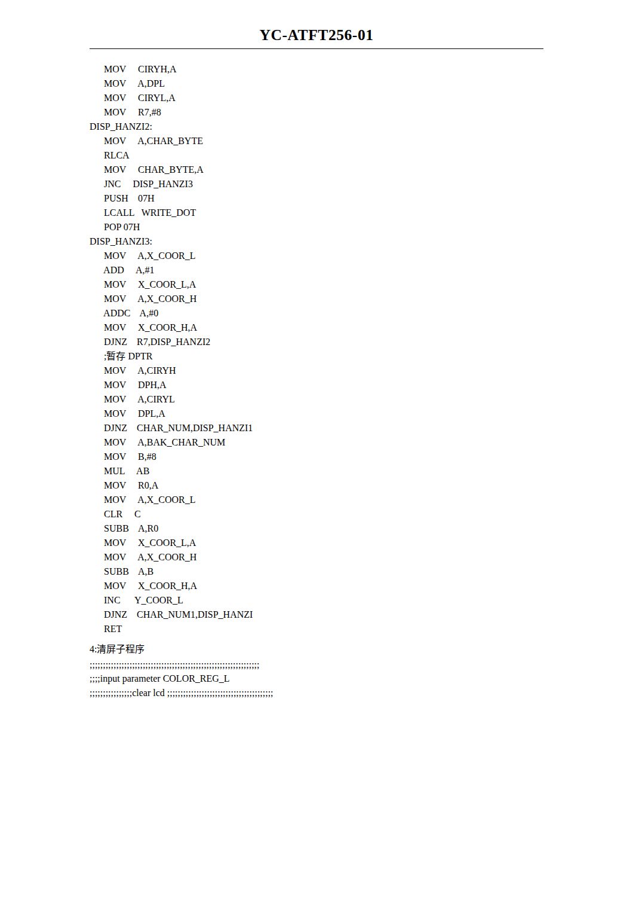YC-ATFT256-01
      MOV     CIRYH,A
      MOV     A,DPL
      MOV     CIRYL,A
      MOV     R7,#8
DISP_HANZI2:
      MOV     A,CHAR_BYTE
      RLCA
      MOV     CHAR_BYTE,A
      JNC     DISP_HANZI3
      PUSH    07H
      LCALL   WRITE_DOT
      POP 07H
DISP_HANZI3:
      MOV     A,X_COOR_L
      ADD     A,#1
      MOV     X_COOR_L,A
      MOV     A,X_COOR_H
      ADDC    A,#0
      MOV     X_COOR_H,A
      DJNZ    R7,DISP_HANZI2
      ;暂存 DPTR
      MOV     A,CIRYH
      MOV     DPH,A
      MOV     A,CIRYL
      MOV     DPL,A
      DJNZ    CHAR_NUM,DISP_HANZI1
      MOV     A,BAK_CHAR_NUM
      MOV     B,#8
      MUL     AB
      MOV     R0,A
      MOV     A,X_COOR_L
      CLR     C
      SUBB    A,R0
      MOV     X_COOR_L,A
      MOV     A,X_COOR_H
      SUBB    A,B
      MOV     X_COOR_H,A
      INC      Y_COOR_L
      DJNZ    CHAR_NUM1,DISP_HANZI
      RET
4:清屏子程序
;;;;;;;;;;;;;;;;;;;;;;;;;;;;;;;;;;;;;;;;;;;;;;;;;;;;;;;;;;;;;;;;
;;;;input parameter COLOR_REG_L
;;;;;;;;;;;;;;;;clear lcd ;;;;;;;;;;;;;;;;;;;;;;;;;;;;;;;;;;;;;;;;